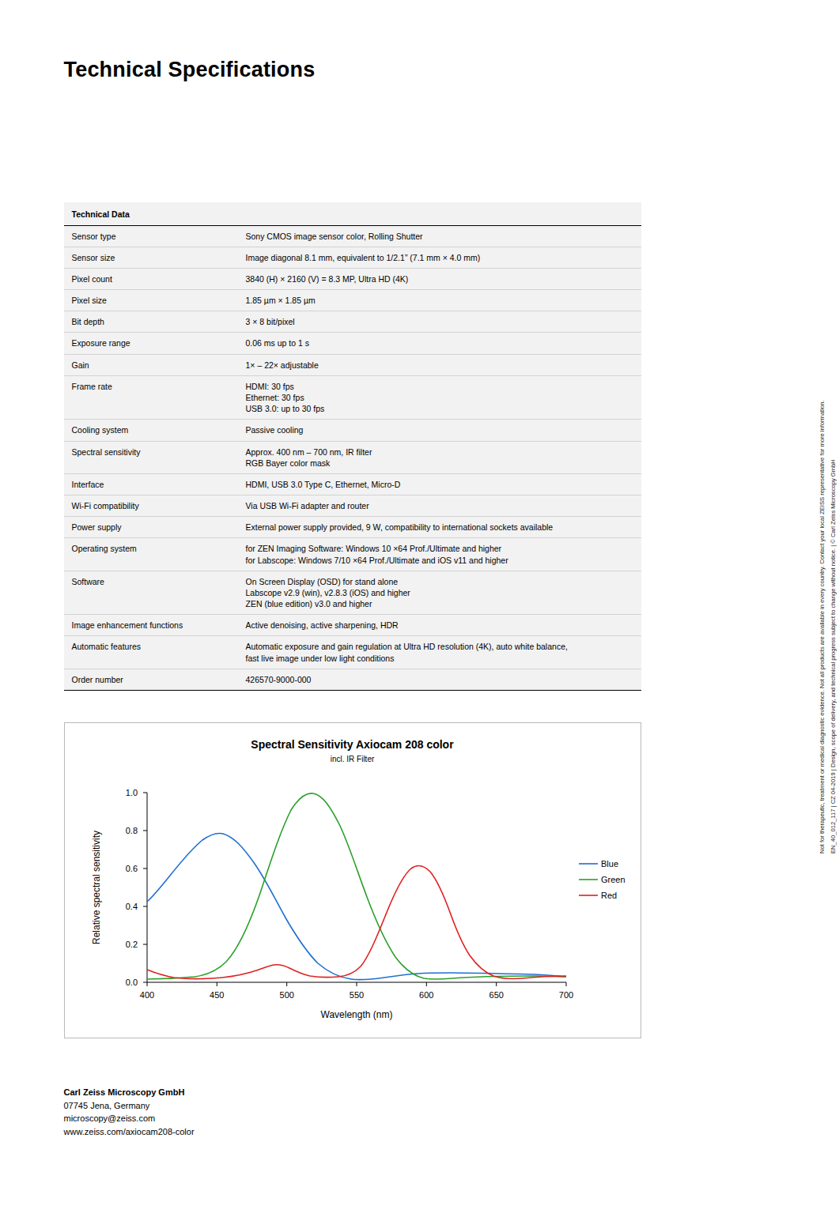Technical Specifications
Not for therapeutic, treatment or medical diagnostic evidence. Not all products are available in every country. Contact your local ZEISS representative for more information.
EN_40_012_117 | CZ 04-2019 | Design, scope of delivery, and technical progress subject to change without notice. | © Carl Zeiss Microscopy GmbH
Technical Data
| Sensor type | Sony CMOS image sensor color, Rolling Shutter |
| Sensor size | Image diagonal 8.1 mm, equivalent to 1/2.1” (7.1 mm × 4.0 mm) |
| Pixel count | 3840 (H) × 2160 (V) = 8.3 MP, Ultra HD (4K) |
| Pixel size | 1.85 µm × 1.85 µm |
| Bit depth | 3 × 8 bit/pixel |
| Exposure range | 0.06 ms up to 1 s |
| Gain | 1× – 22× adjustable |
| Frame rate | HDMI: 30 fps Ethernet: 30 fps USB 3.0: up to 30 fps |
| Cooling system | Passive cooling |
| Spectral sensitivity | Approx. 400 nm – 700 nm, IR filter RGB Bayer color mask |
| Interface | HDMI, USB 3.0 Type C, Ethernet, Micro-D |
| Wi-Fi compatibility | Via USB Wi-Fi adapter and router |
| Power supply | External power supply provided, 9 W, compatibility to international sockets available |
| Operating system | for ZEN Imaging Software: Windows 10 ×64 Prof./Ultimate and higher for Labscope: Windows 7/10 ×64 Prof./Ultimate and iOS v11 and higher |
| Software | On Screen Display (OSD) for stand alone Labscope v2.9 (win), v2.8.3 (iOS) and higher ZEN (blue edition) v3.0 and higher |
| Image enhancement functions | Active denoising, active sharpening, HDR |
| Automatic features | Automatic exposure and gain regulation at Ultra HD resolution (4K), auto white balance, fast live image under low light conditions |
| Order number | 426570-9000-000 |
Spectral Sensitivity Axiocam 208 color
incl. IR Filter
400 450 500 550 600 650 700 0.0 0.2 0.4 0.6 0.8 1.0 Wavelength (nm) Relative spectral sensitivity Blue Green Red
Carl Zeiss Microscopy GmbH
07745 Jena, Germany
microscopy@zeiss.com
www.zeiss.com/axiocam208-color